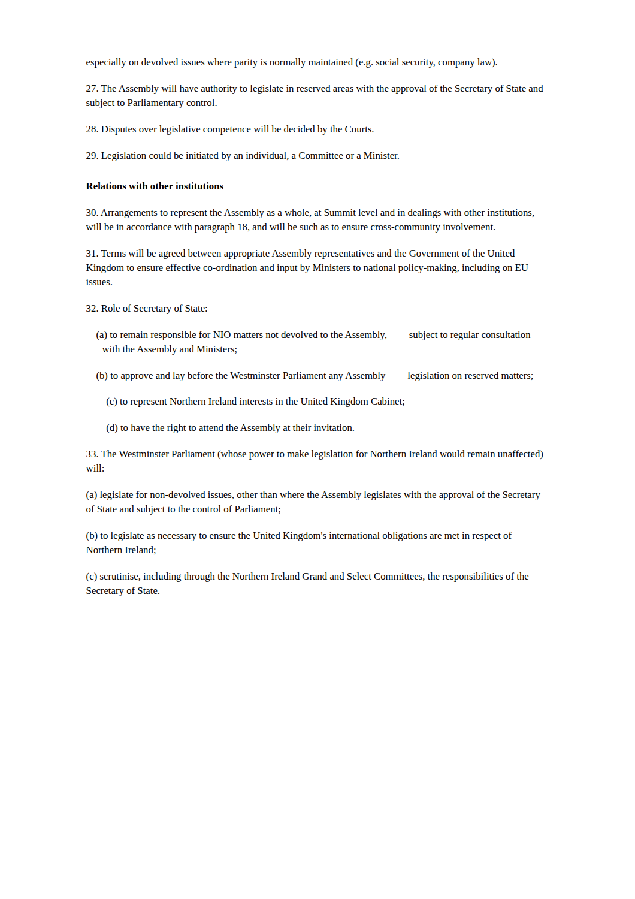especially on devolved issues where parity is normally maintained (e.g. social security, company law).
27. The Assembly will have authority to legislate in reserved areas with the approval of the Secretary of State and subject to Parliamentary control.
28. Disputes over legislative competence will be decided by the Courts.
29. Legislation could be initiated by an individual, a Committee or a Minister.
Relations with other institutions
30. Arrangements to represent the Assembly as a whole, at Summit level and in dealings with other institutions, will be in accordance with paragraph 18, and will be such as to ensure cross-community involvement.
31. Terms will be agreed between appropriate Assembly representatives and the Government of the United Kingdom to ensure effective co-ordination and input by Ministers to national policy-making, including on EU issues.
32. Role of Secretary of State:
(a) to remain responsible for NIO matters not devolved to the Assembly, subject to regular consultation with the Assembly and Ministers;
(b) to approve and lay before the Westminster Parliament any Assembly legislation on reserved matters;
(c) to represent Northern Ireland interests in the United Kingdom Cabinet;
(d) to have the right to attend the Assembly at their invitation.
33. The Westminster Parliament (whose power to make legislation for Northern Ireland would remain unaffected) will:
(a) legislate for non-devolved issues, other than where the Assembly legislates with the approval of the Secretary of State and subject to the control of Parliament;
(b) to legislate as necessary to ensure the United Kingdom's international obligations are met in respect of Northern Ireland;
(c) scrutinise, including through the Northern Ireland Grand and Select Committees, the responsibilities of the Secretary of State.